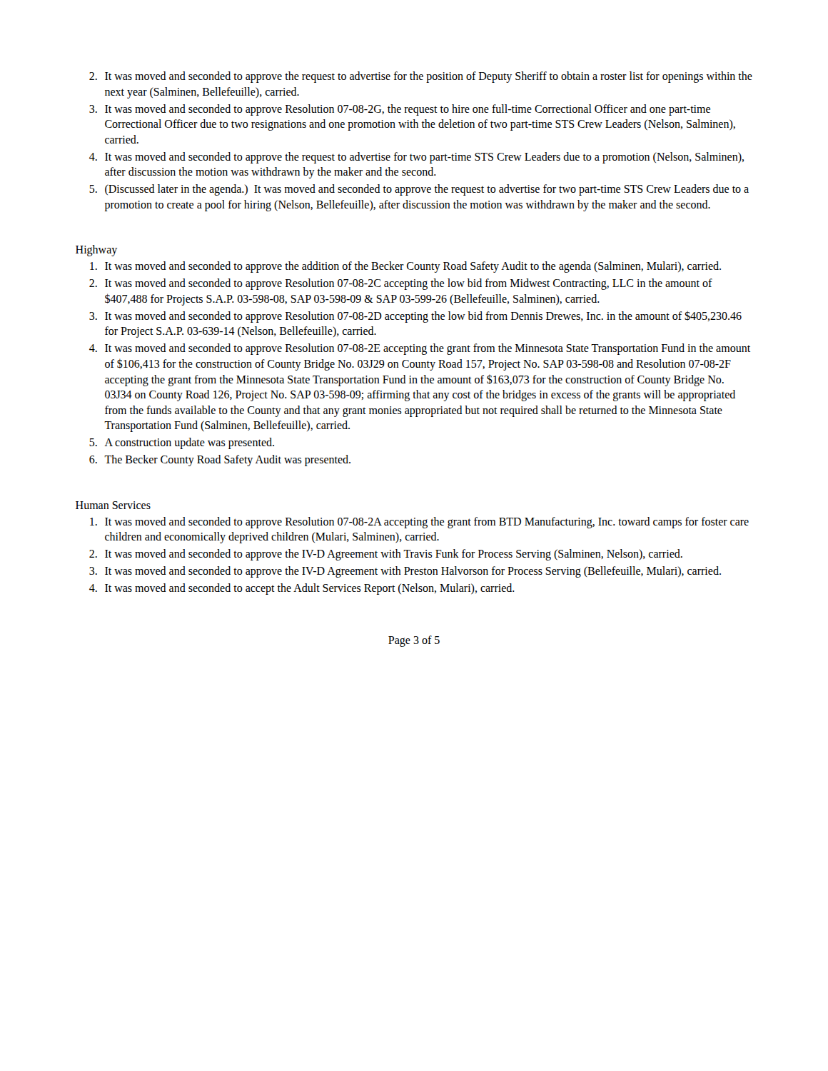It was moved and seconded to approve the request to advertise for the position of Deputy Sheriff to obtain a roster list for openings within the next year (Salminen, Bellefeuille), carried.
It was moved and seconded to approve Resolution 07-08-2G, the request to hire one full-time Correctional Officer and one part-time Correctional Officer due to two resignations and one promotion with the deletion of two part-time STS Crew Leaders (Nelson, Salminen), carried.
It was moved and seconded to approve the request to advertise for two part-time STS Crew Leaders due to a promotion (Nelson, Salminen), after discussion the motion was withdrawn by the maker and the second.
(Discussed later in the agenda.) It was moved and seconded to approve the request to advertise for two part-time STS Crew Leaders due to a promotion to create a pool for hiring (Nelson, Bellefeuille), after discussion the motion was withdrawn by the maker and the second.
Highway
It was moved and seconded to approve the addition of the Becker County Road Safety Audit to the agenda (Salminen, Mulari), carried.
It was moved and seconded to approve Resolution 07-08-2C accepting the low bid from Midwest Contracting, LLC in the amount of $407,488 for Projects S.A.P. 03-598-08, SAP 03-598-09 & SAP 03-599-26 (Bellefeuille, Salminen), carried.
It was moved and seconded to approve Resolution 07-08-2D accepting the low bid from Dennis Drewes, Inc. in the amount of $405,230.46 for Project S.A.P. 03-639-14 (Nelson, Bellefeuille), carried.
It was moved and seconded to approve Resolution 07-08-2E accepting the grant from the Minnesota State Transportation Fund in the amount of $106,413 for the construction of County Bridge No. 03J29 on County Road 157, Project No. SAP 03-598-08 and Resolution 07-08-2F accepting the grant from the Minnesota State Transportation Fund in the amount of $163,073 for the construction of County Bridge No. 03J34 on County Road 126, Project No. SAP 03-598-09; affirming that any cost of the bridges in excess of the grants will be appropriated from the funds available to the County and that any grant monies appropriated but not required shall be returned to the Minnesota State Transportation Fund (Salminen, Bellefeuille), carried.
A construction update was presented.
The Becker County Road Safety Audit was presented.
Human Services
It was moved and seconded to approve Resolution 07-08-2A accepting the grant from BTD Manufacturing, Inc. toward camps for foster care children and economically deprived children (Mulari, Salminen), carried.
It was moved and seconded to approve the IV-D Agreement with Travis Funk for Process Serving (Salminen, Nelson), carried.
It was moved and seconded to approve the IV-D Agreement with Preston Halvorson for Process Serving (Bellefeuille, Mulari), carried.
It was moved and seconded to accept the Adult Services Report (Nelson, Mulari), carried.
Page 3 of 5